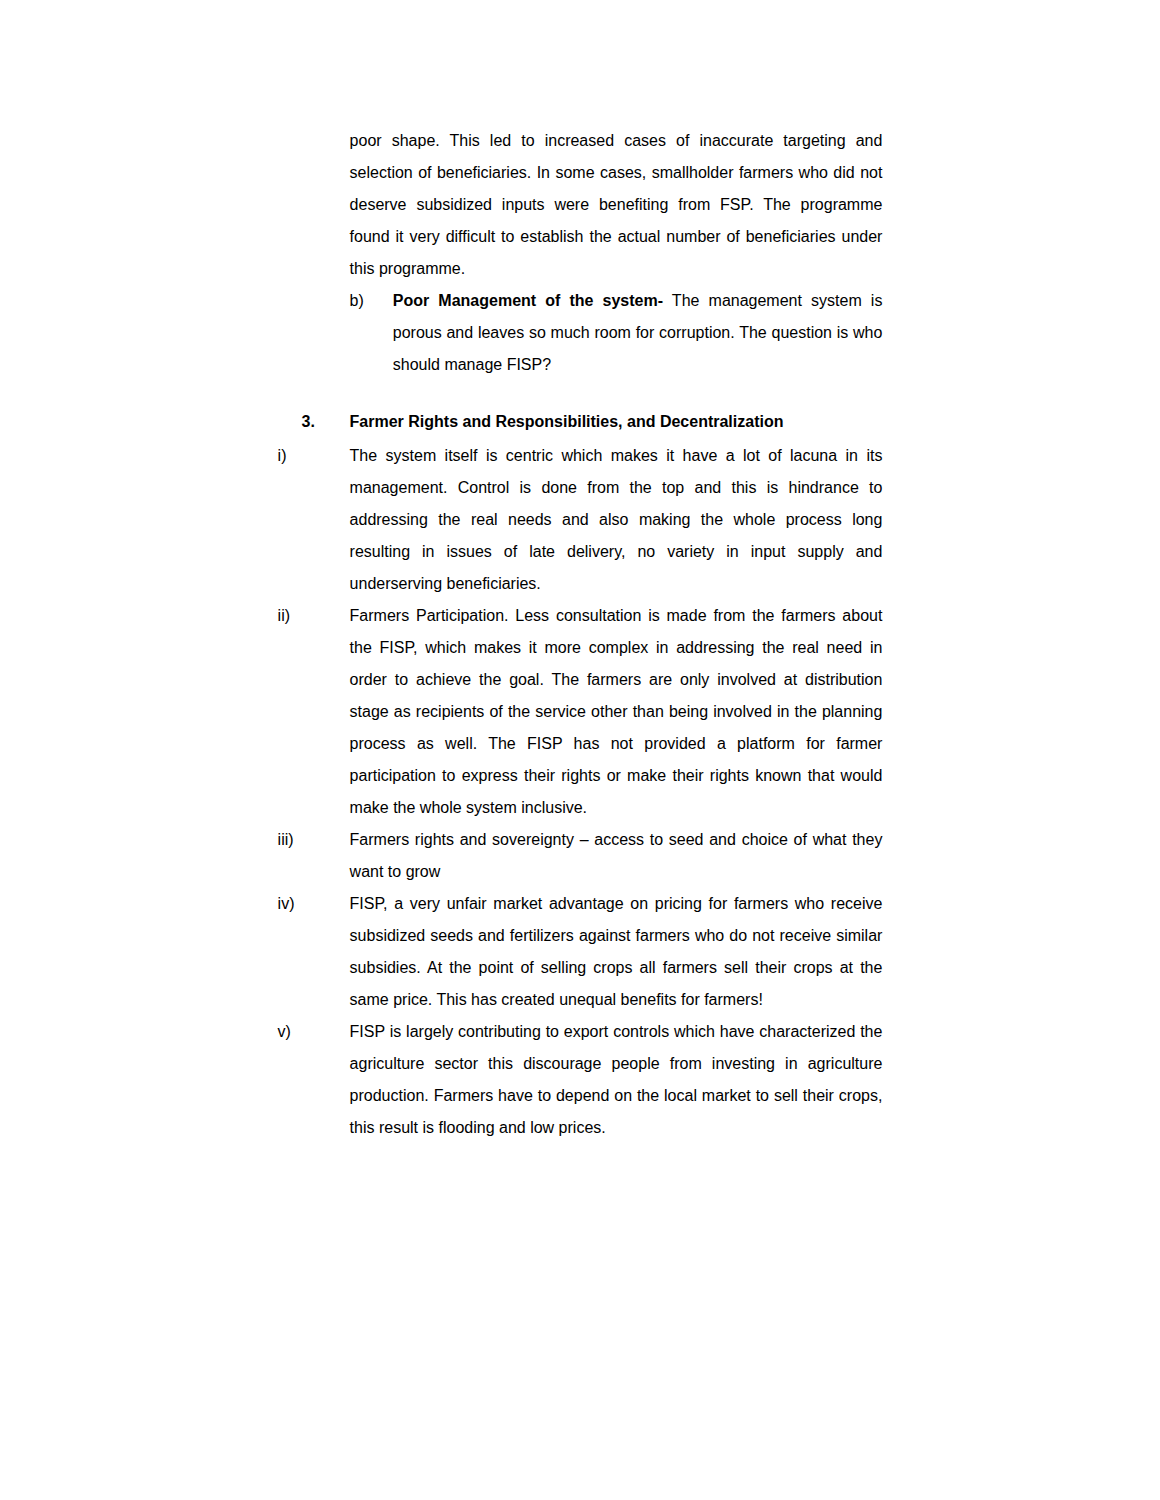poor shape. This led to increased cases of inaccurate targeting and selection of beneficiaries. In some cases, smallholder farmers who did not deserve subsidized inputs were benefiting from FSP. The programme found it very difficult to establish the actual number of beneficiaries under this programme.
b) Poor Management of the system- The management system is porous and leaves so much room for corruption. The question is who should manage FISP?
3. Farmer Rights and Responsibilities, and Decentralization
i) The system itself is centric which makes it have a lot of lacuna in its management. Control is done from the top and this is hindrance to addressing the real needs and also making the whole process long resulting in issues of late delivery, no variety in input supply and underserving beneficiaries.
ii) Farmers Participation. Less consultation is made from the farmers about the FISP, which makes it more complex in addressing the real need in order to achieve the goal. The farmers are only involved at distribution stage as recipients of the service other than being involved in the planning process as well. The FISP has not provided a platform for farmer participation to express their rights or make their rights known that would make the whole system inclusive.
iii) Farmers rights and sovereignty – access to seed and choice of what they want to grow
iv) FISP, a very unfair market advantage on pricing for farmers who receive subsidized seeds and fertilizers against farmers who do not receive similar subsidies. At the point of selling crops all farmers sell their crops at the same price. This has created unequal benefits for farmers!
v) FISP is largely contributing to export controls which have characterized the agriculture sector this discourage people from investing in agriculture production. Farmers have to depend on the local market to sell their crops, this result is flooding and low prices.